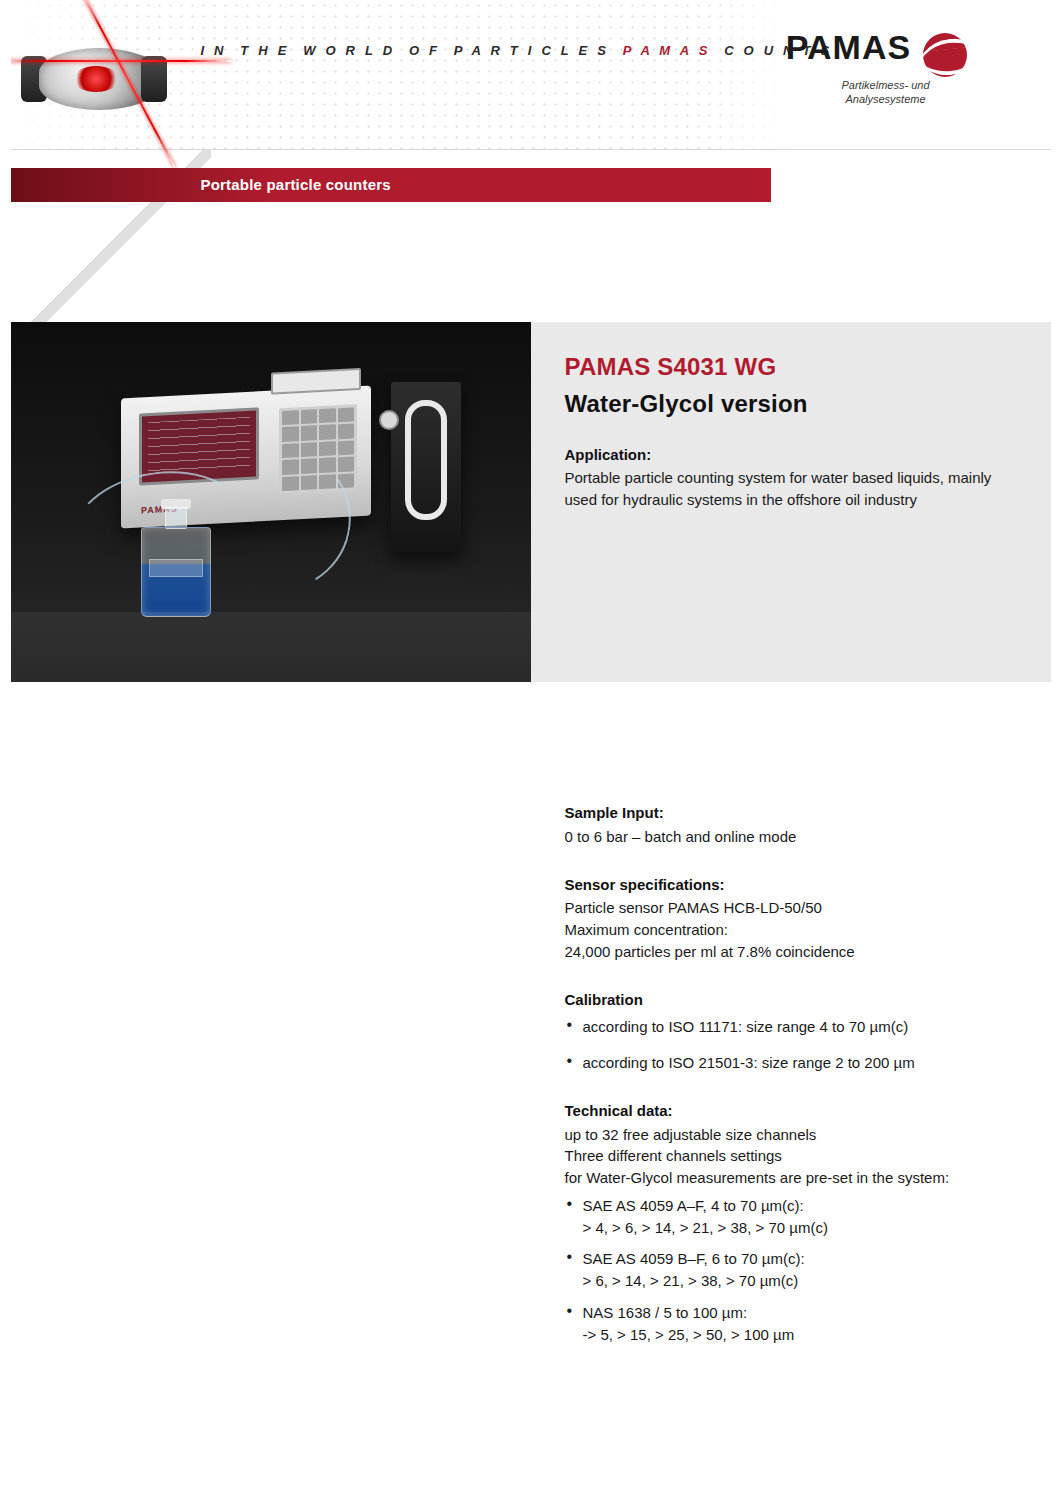I N T H E W O R L D O F P A R T I C L E S P A M A S C O U N T S
PAMAS
Partikelmess- und
Analysesysteme
Portable particle counters
10
PAMAS
PAMAS S4031 WG
Water-Glycol version
Application:
Portable particle counting system for water based liquids, mainly used for hydraulic systems in the offshore oil industry
Sample Input:
0 to 6 bar – batch and online mode
Sensor specifications:
Particle sensor PAMAS HCB-LD-50/50
Maximum concentration:
24,000 particles per ml at 7.8% coincidence
Calibration
according to ISO 11171: size range 4 to 70 µm(c)
according to ISO 21501-3: size range 2 to 200 µm
Technical data:
up to 32 free adjustable size channels
Three different channels settings
for Water-Glycol measurements are pre-set in the system:
SAE AS 4059 A–F, 4 to 70 µm(c):> 4, > 6, > 14, > 21, > 38, > 70 µm(c)
SAE AS 4059 B–F, 6 to 70 µm(c):> 6, > 14, > 21, > 38, > 70 µm(c)
NAS 1638 / 5 to 100 µm:-> 5, > 15, > 25, > 50, > 100 µm